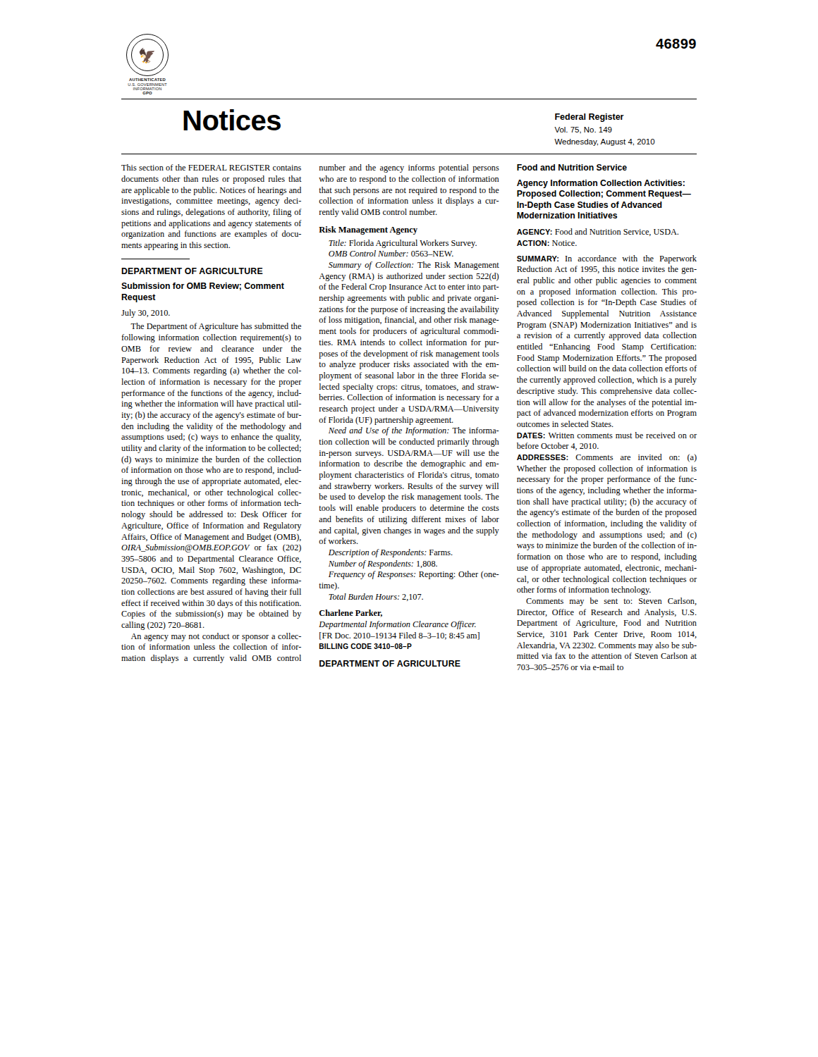🦅
Authenticated
U.S. Government
Information
GPO
46899
Notices
Federal Register
Vol. 75, No. 149
Wednesday, August 4, 2010
This section of the FEDERAL REGISTER contains documents other than rules or proposed rules that are applicable to the public. Notices of hearings and investigations, committee meetings, agency decisions and rulings, delegations of authority, filing of petitions and applications and agency statements of organization and functions are examples of documents appearing in this section.
DEPARTMENT OF AGRICULTURE
Submission for OMB Review; Comment Request
July 30, 2010.
The Department of Agriculture has submitted the following information collection requirement(s) to OMB for review and clearance under the Paperwork Reduction Act of 1995, Public Law 104–13. Comments regarding (a) whether the collection of information is necessary for the proper performance of the functions of the agency, including whether the information will have practical utility; (b) the accuracy of the agency's estimate of burden including the validity of the methodology and assumptions used; (c) ways to enhance the quality, utility and clarity of the information to be collected; (d) ways to minimize the burden of the collection of information on those who are to respond, including through the use of appropriate automated, electronic, mechanical, or other technological collection techniques or other forms of information technology should be addressed to: Desk Officer for Agriculture, Office of Information and Regulatory Affairs, Office of Management and Budget (OMB), OIRA_Submission@OMB.EOP.GOV or fax (202) 395–5806 and to Departmental Clearance Office, USDA, OCIO, Mail Stop 7602, Washington, DC 20250–7602. Comments regarding these information collections are best assured of having their full effect if received within 30 days of this notification. Copies of the submission(s) may be obtained by calling (202) 720–8681.
An agency may not conduct or sponsor a collection of information unless the collection of information displays a currently valid OMB control number and the agency informs potential persons who are to respond to the collection of information that such persons are not required to respond to the collection of information unless it displays a currently valid OMB control number.
Risk Management Agency
Title: Florida Agricultural Workers Survey.
OMB Control Number: 0563–NEW.
Summary of Collection: The Risk Management Agency (RMA) is authorized under section 522(d) of the Federal Crop Insurance Act to enter into partnership agreements with public and private organizations for the purpose of increasing the availability of loss mitigation, financial, and other risk management tools for producers of agricultural commodities. RMA intends to collect information for purposes of the development of risk management tools to analyze producer risks associated with the employment of seasonal labor in the three Florida selected specialty crops: citrus, tomatoes, and strawberries. Collection of information is necessary for a research project under a USDA/RMA—University of Florida (UF) partnership agreement.
Need and Use of the Information: The information collection will be conducted primarily through in-person surveys. USDA/RMA—UF will use the information to describe the demographic and employment characteristics of Florida's citrus, tomato and strawberry workers. Results of the survey will be used to develop the risk management tools. The tools will enable producers to determine the costs and benefits of utilizing different mixes of labor and capital, given changes in wages and the supply of workers.
Description of Respondents: Farms.
Number of Respondents: 1,808.
Frequency of Responses: Reporting: Other (one-time).
Total Burden Hours: 2,107.
Charlene Parker,
Departmental Information Clearance Officer.
[FR Doc. 2010–19134 Filed 8–3–10; 8:45 am]
BILLING CODE 3410–08–P
DEPARTMENT OF AGRICULTURE
Food and Nutrition Service
Agency Information Collection Activities: Proposed Collection; Comment Request—In-Depth Case Studies of Advanced Modernization Initiatives
AGENCY: Food and Nutrition Service, USDA.
ACTION: Notice.
SUMMARY: In accordance with the Paperwork Reduction Act of 1995, this notice invites the general public and other public agencies to comment on a proposed information collection. This proposed collection is for “In-Depth Case Studies of Advanced Supplemental Nutrition Assistance Program (SNAP) Modernization Initiatives” and is a revision of a currently approved data collection entitled “Enhancing Food Stamp Certification: Food Stamp Modernization Efforts.” The proposed collection will build on the data collection efforts of the currently approved collection, which is a purely descriptive study. This comprehensive data collection will allow for the analyses of the potential impact of advanced modernization efforts on Program outcomes in selected States.
DATES: Written comments must be received on or before October 4, 2010.
ADDRESSES: Comments are invited on: (a) Whether the proposed collection of information is necessary for the proper performance of the functions of the agency, including whether the information shall have practical utility; (b) the accuracy of the agency's estimate of the burden of the proposed collection of information, including the validity of the methodology and assumptions used; and (c) ways to minimize the burden of the collection of information on those who are to respond, including use of appropriate automated, electronic, mechanical, or other technological collection techniques or other forms of information technology.
Comments may be sent to: Steven Carlson, Director, Office of Research and Analysis, U.S. Department of Agriculture, Food and Nutrition Service, 3101 Park Center Drive, Room 1014, Alexandria, VA 22302. Comments may also be submitted via fax to the attention of Steven Carlson at 703–305–2576 or via e-mail to